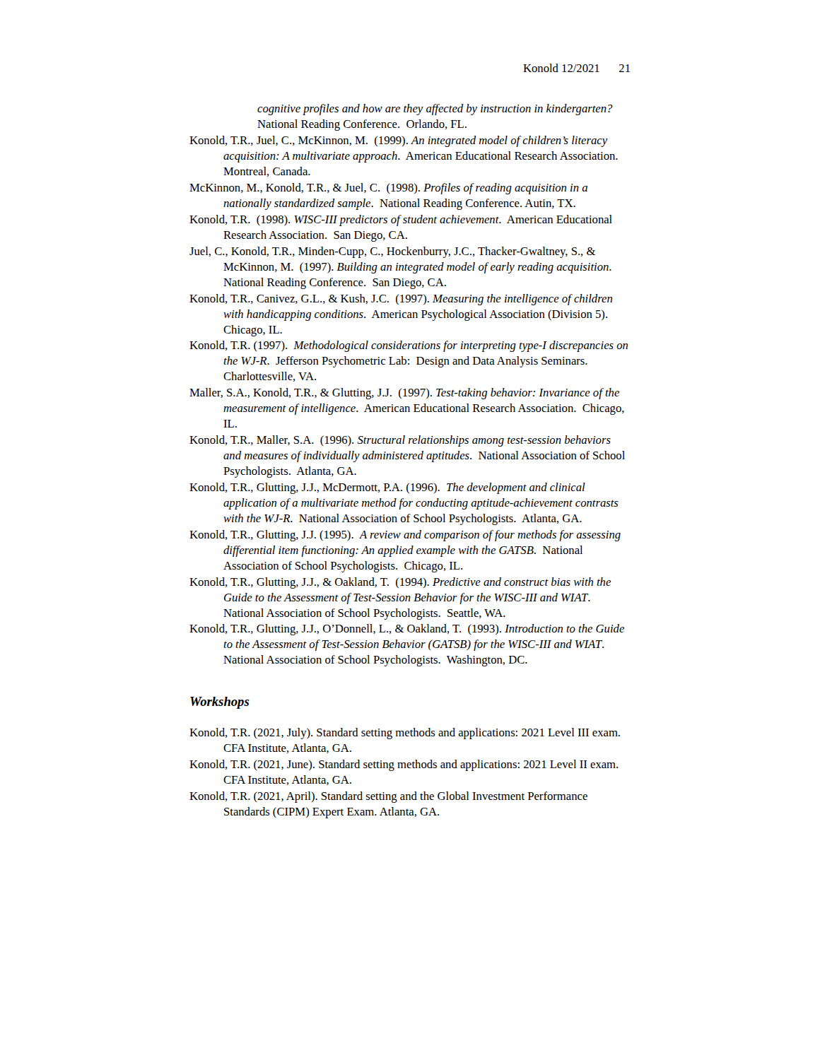Konold 12/202121
cognitive profiles and how are they affected by instruction in kindergarten? National Reading Conference. Orlando, FL.
Konold, T.R., Juel, C., McKinnon, M. (1999). An integrated model of children’s literacy acquisition: A multivariate approach. American Educational Research Association. Montreal, Canada.
McKinnon, M., Konold, T.R., & Juel, C. (1998). Profiles of reading acquisition in a nationally standardized sample. National Reading Conference. Autin, TX.
Konold, T.R. (1998). WISC-III predictors of student achievement. American Educational Research Association. San Diego, CA.
Juel, C., Konold, T.R., Minden-Cupp, C., Hockenburry, J.C., Thacker-Gwaltney, S., & McKinnon, M. (1997). Building an integrated model of early reading acquisition. National Reading Conference. San Diego, CA.
Konold, T.R., Canivez, G.L., & Kush, J.C. (1997). Measuring the intelligence of children with handicapping conditions. American Psychological Association (Division 5). Chicago, IL.
Konold, T.R. (1997). Methodological considerations for interpreting type-I discrepancies on the WJ-R. Jefferson Psychometric Lab: Design and Data Analysis Seminars. Charlottesville, VA.
Maller, S.A., Konold, T.R., & Glutting, J.J. (1997). Test-taking behavior: Invariance of the measurement of intelligence. American Educational Research Association. Chicago, IL.
Konold, T.R., Maller, S.A. (1996). Structural relationships among test-session behaviors and measures of individually administered aptitudes. National Association of School Psychologists. Atlanta, GA.
Konold, T.R., Glutting, J.J., McDermott, P.A. (1996). The development and clinical application of a multivariate method for conducting aptitude-achievement contrasts with the WJ-R. National Association of School Psychologists. Atlanta, GA.
Konold, T.R., Glutting, J.J. (1995). A review and comparison of four methods for assessing differential item functioning: An applied example with the GATSB. National Association of School Psychologists. Chicago, IL.
Konold, T.R., Glutting, J.J., & Oakland, T. (1994). Predictive and construct bias with the Guide to the Assessment of Test-Session Behavior for the WISC-III and WIAT. National Association of School Psychologists. Seattle, WA.
Konold, T.R., Glutting, J.J., O’Donnell, L., & Oakland, T. (1993). Introduction to the Guide to the Assessment of Test-Session Behavior (GATSB) for the WISC-III and WIAT. National Association of School Psychologists. Washington, DC.
Workshops
Konold, T.R. (2021, July). Standard setting methods and applications: 2021 Level III exam. CFA Institute, Atlanta, GA.
Konold, T.R. (2021, June). Standard setting methods and applications: 2021 Level II exam. CFA Institute, Atlanta, GA.
Konold, T.R. (2021, April). Standard setting and the Global Investment Performance Standards (CIPM) Expert Exam. Atlanta, GA.